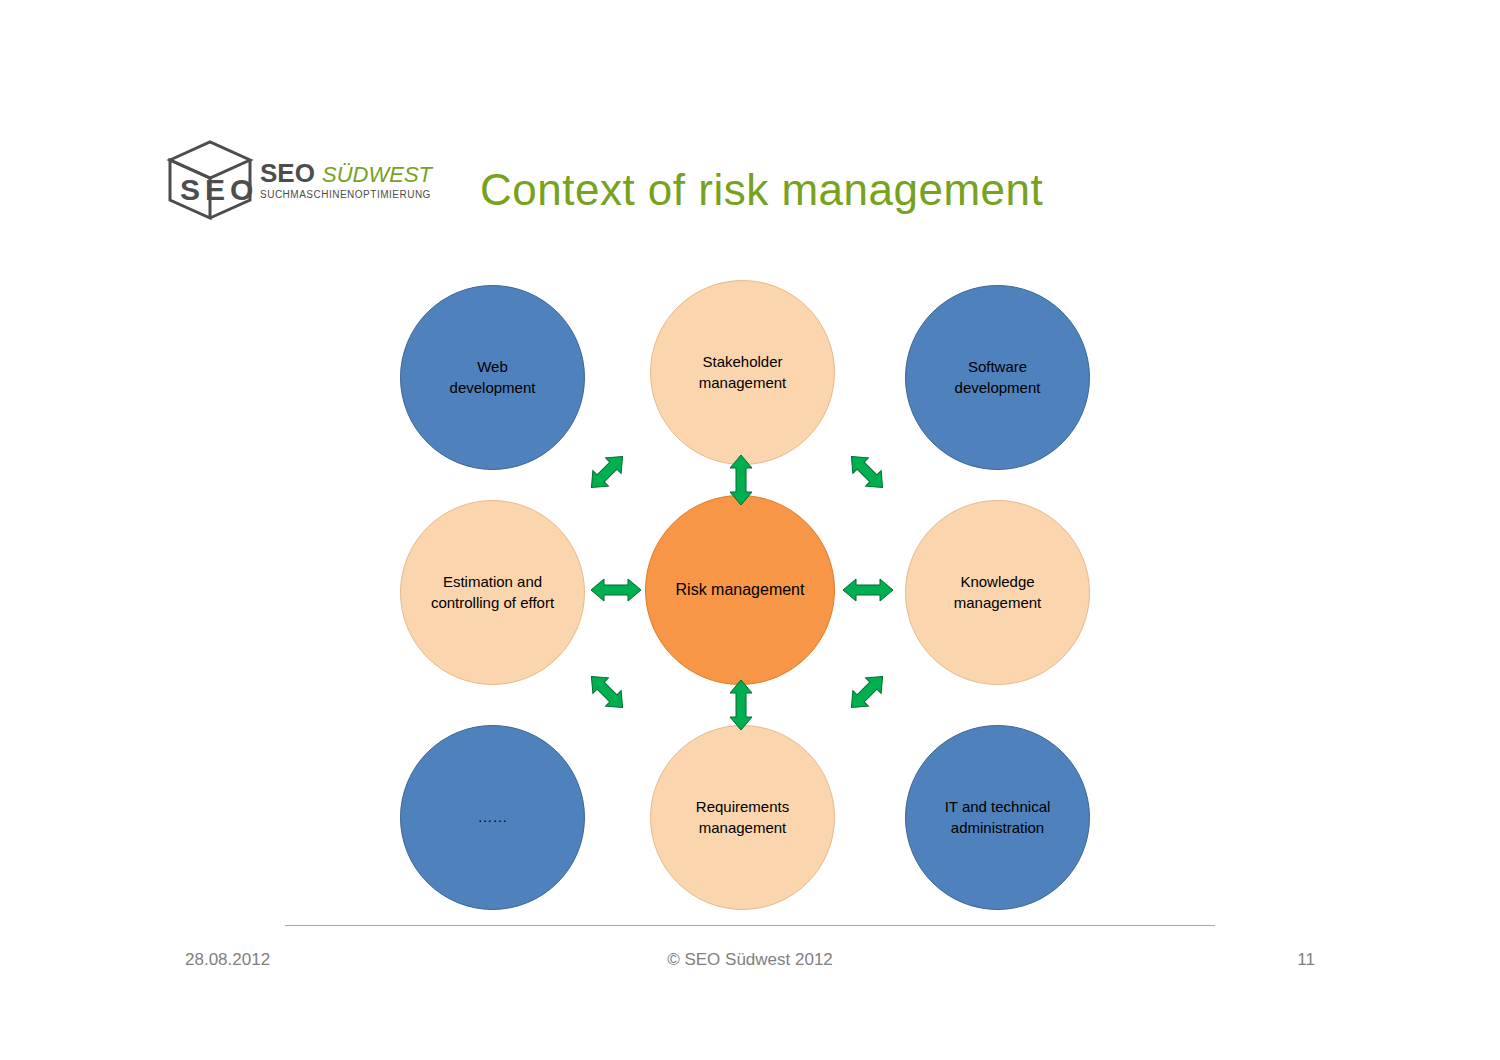S E O SEO SÜDWEST SUCHMASCHINENOPTIMIERUNG
Context of risk management
Web
development
Stakeholder
management
Software
development
Estimation and
controlling of effort
Risk management
Knowledge
management
……
Requirements
management
IT and technical
administration
28.08.2012
© SEO Südwest 2012
11